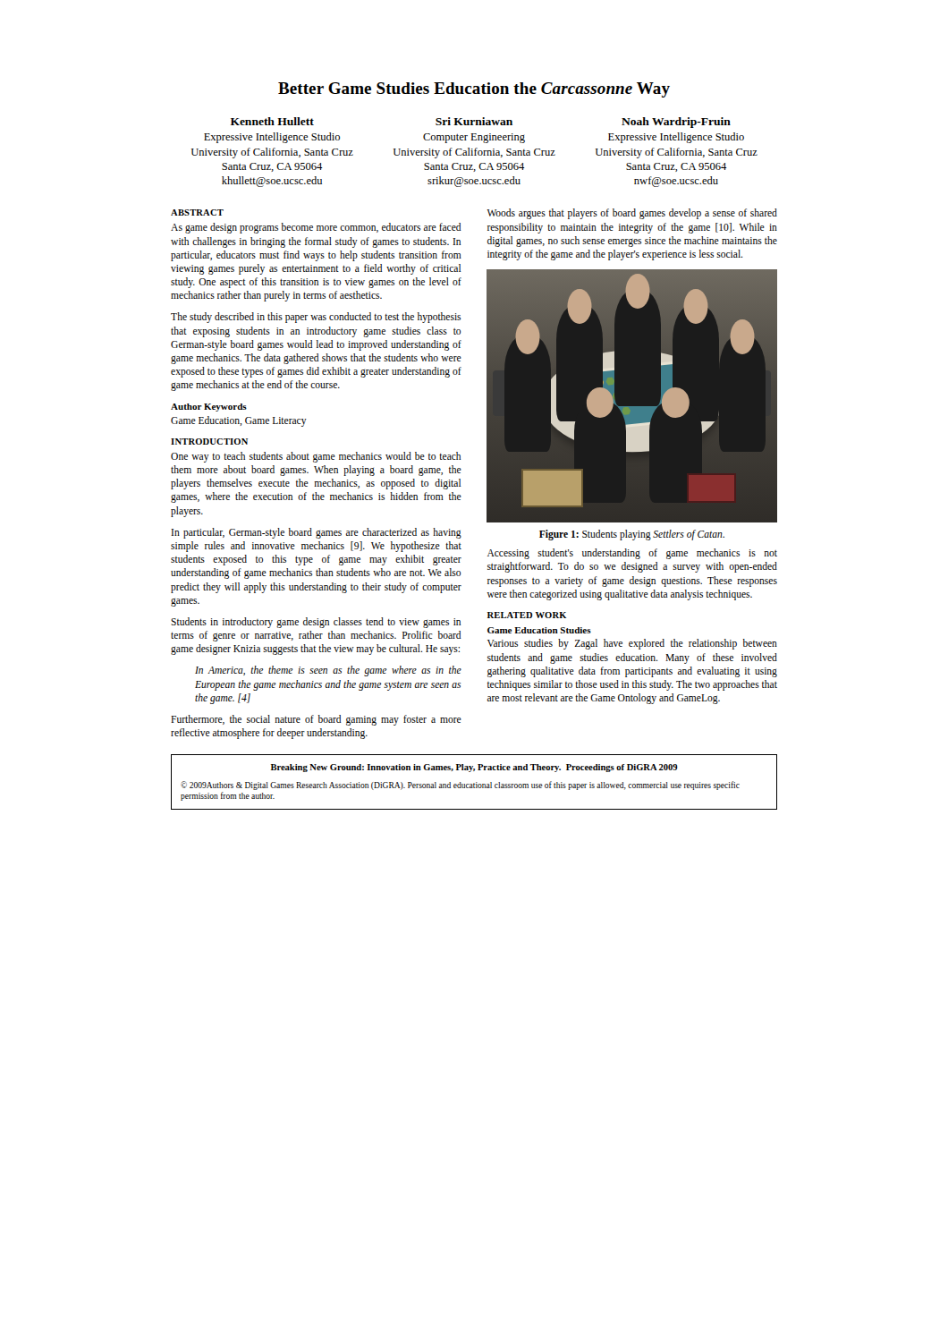Better Game Studies Education the Carcassonne Way
Kenneth Hullett Expressive Intelligence Studio
University of California, Santa Cruz
Santa Cruz, CA 95064
khullett@soe.ucsc.edu
Sri Kurniawan Computer Engineering
University of California, Santa Cruz
Santa Cruz, CA 95064
srikur@soe.ucsc.edu
Noah Wardrip-Fruin Expressive Intelligence Studio
University of California, Santa Cruz
Santa Cruz, CA 95064
nwf@soe.ucsc.edu
Abstract
As game design programs become more common, educators are faced with challenges in bringing the formal study of games to students. In particular, educators must find ways to help students transition from viewing games purely as entertainment to a field worthy of critical study. One aspect of this transition is to view games on the level of mechanics rather than purely in terms of aesthetics.
The study described in this paper was conducted to test the hypothesis that exposing students in an introductory game studies class to German-style board games would lead to improved understanding of game mechanics. The data gathered shows that the students who were exposed to these types of games did exhibit a greater understanding of game mechanics at the end of the course.
Author Keywords
Game Education, Game Literacy
Introduction
One way to teach students about game mechanics would be to teach them more about board games. When playing a board game, the players themselves execute the mechanics, as opposed to digital games, where the execution of the mechanics is hidden from the players.
In particular, German-style board games are characterized as having simple rules and innovative mechanics [9]. We hypothesize that students exposed to this type of game may exhibit greater understanding of game mechanics than students who are not. We also predict they will apply this understanding to their study of computer games.
Students in introductory game design classes tend to view games in terms of genre or narrative, rather than mechanics. Prolific board game designer Knizia suggests that the view may be cultural. He says:
In America, the theme is seen as the game where as in the European the game mechanics and the game system are seen as the game. [4]
Furthermore, the social nature of board gaming may foster a more reflective atmosphere for deeper understanding.
Woods argues that players of board games develop a sense of shared responsibility to maintain the integrity of the game [10]. While in digital games, no such sense emerges since the machine maintains the integrity of the game and the player's experience is less social.
Figure 1: Students playing Settlers of Catan.
Accessing student's understanding of game mechanics is not straightforward. To do so we designed a survey with open-ended responses to a variety of game design questions. These responses were then categorized using qualitative data analysis techniques.
Related Work
Game Education Studies
Various studies by Zagal have explored the relationship between students and game studies education. Many of these involved gathering qualitative data from participants and evaluating it using techniques similar to those used in this study. The two approaches that are most relevant are the Game Ontology and GameLog.
Breaking New Ground: Innovation in Games, Play, Practice and Theory. Proceedings of DiGRA 2009
© 2009Authors & Digital Games Research Association (DiGRA). Personal and educational classroom use of this paper is allowed, commercial use requires specific permission from the author.